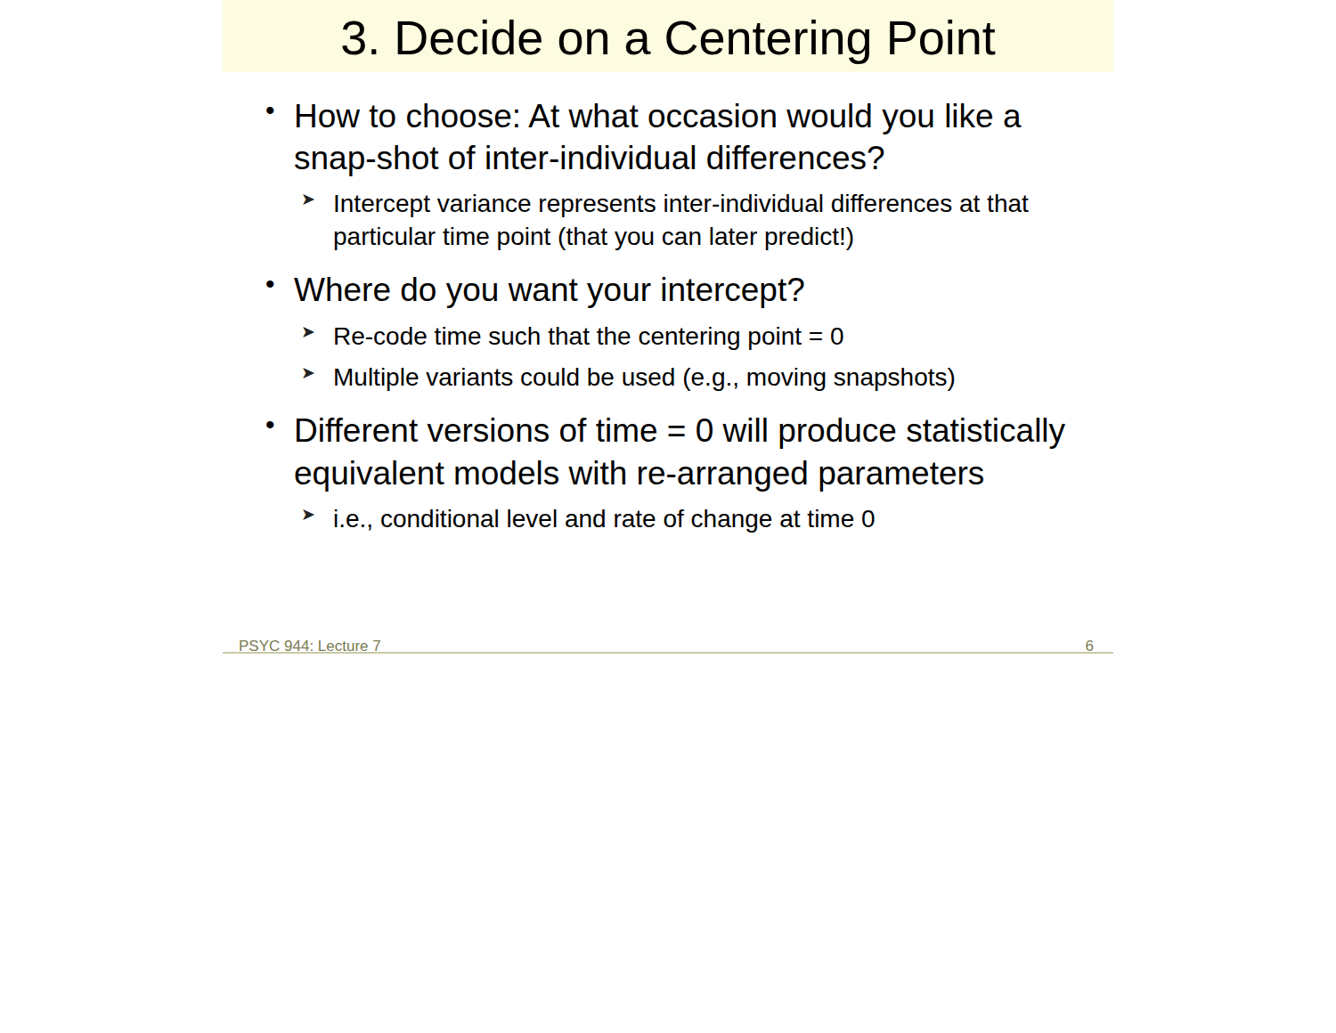3. Decide on a Centering Point
How to choose: At what occasion would you like a snap-shot of inter-individual differences?
Intercept variance represents inter-individual differences at that particular time point (that you can later predict!)
Where do you want your intercept?
Re-code time such that the centering point = 0
Multiple variants could be used (e.g., moving snapshots)
Different versions of time = 0 will produce statistically equivalent models with re-arranged parameters
i.e., conditional level and rate of change at time 0
PSYC 944: Lecture 7 6